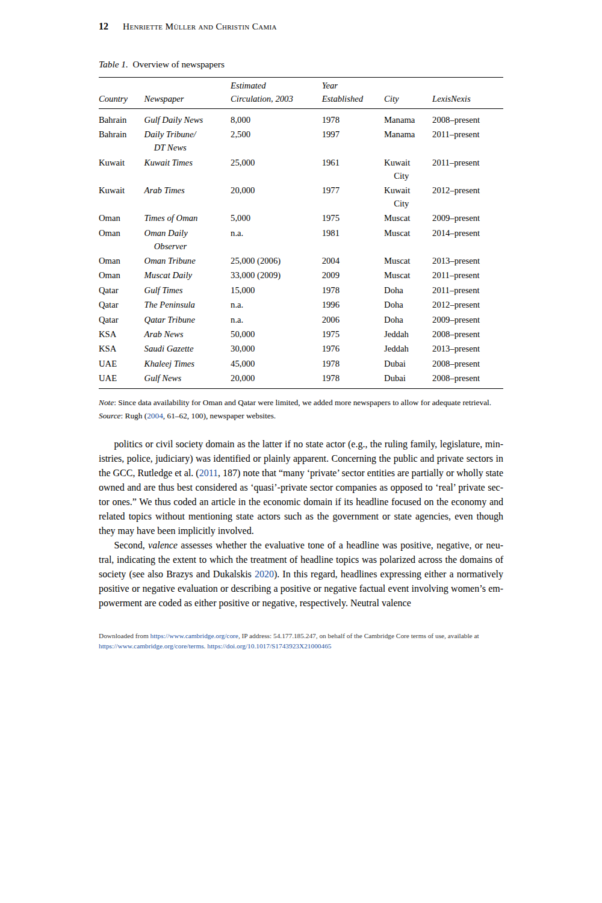12 Henriette Müller and Christin Camia
Table 1. Overview of newspapers
| Country | Newspaper | Estimated Circulation, 2003 | Year Established | City | LexisNexis |
| --- | --- | --- | --- | --- | --- |
| Bahrain | Gulf Daily News | 8,000 | 1978 | Manama | 2008–present |
| Bahrain | Daily Tribune/ DT News | 2,500 | 1997 | Manama | 2011–present |
| Kuwait | Kuwait Times | 25,000 | 1961 | Kuwait City | 2011–present |
| Kuwait | Arab Times | 20,000 | 1977 | Kuwait City | 2012–present |
| Oman | Times of Oman | 5,000 | 1975 | Muscat | 2009–present |
| Oman | Oman Daily Observer | n.a. | 1981 | Muscat | 2014–present |
| Oman | Oman Tribune | 25,000 (2006) | 2004 | Muscat | 2013–present |
| Oman | Muscat Daily | 33,000 (2009) | 2009 | Muscat | 2011–present |
| Qatar | Gulf Times | 15,000 | 1978 | Doha | 2011–present |
| Qatar | The Peninsula | n.a. | 1996 | Doha | 2012–present |
| Qatar | Qatar Tribune | n.a. | 2006 | Doha | 2009–present |
| KSA | Arab News | 50,000 | 1975 | Jeddah | 2008–present |
| KSA | Saudi Gazette | 30,000 | 1976 | Jeddah | 2013–present |
| UAE | Khaleej Times | 45,000 | 1978 | Dubai | 2008–present |
| UAE | Gulf News | 20,000 | 1978 | Dubai | 2008–present |
Note: Since data availability for Oman and Qatar were limited, we added more newspapers to allow for adequate retrieval.
Source: Rugh (2004, 61–62, 100), newspaper websites.
politics or civil society domain as the latter if no state actor (e.g., the ruling family, legislature, ministries, police, judiciary) was identified or plainly apparent. Concerning the public and private sectors in the GCC, Rutledge et al. (2011, 187) note that “many ‘private’ sector entities are partially or wholly state owned and are thus best considered as ‘quasi’-private sector companies as opposed to ‘real’ private sector ones.” We thus coded an article in the economic domain if its headline focused on the economy and related topics without mentioning state actors such as the government or state agencies, even though they may have been implicitly involved.
Second, valence assesses whether the evaluative tone of a headline was positive, negative, or neutral, indicating the extent to which the treatment of headline topics was polarized across the domains of society (see also Brazys and Dukalskis 2020). In this regard, headlines expressing either a normatively positive or negative evaluation or describing a positive or negative factual event involving women’s empowerment are coded as either positive or negative, respectively. Neutral valence
Downloaded from https://www.cambridge.org/core, IP address: 54.177.185.247, on behalf of the Cambridge Core terms of use, available at
https://www.cambridge.org/core/terms. https://doi.org/10.1017/S1743923X21000465